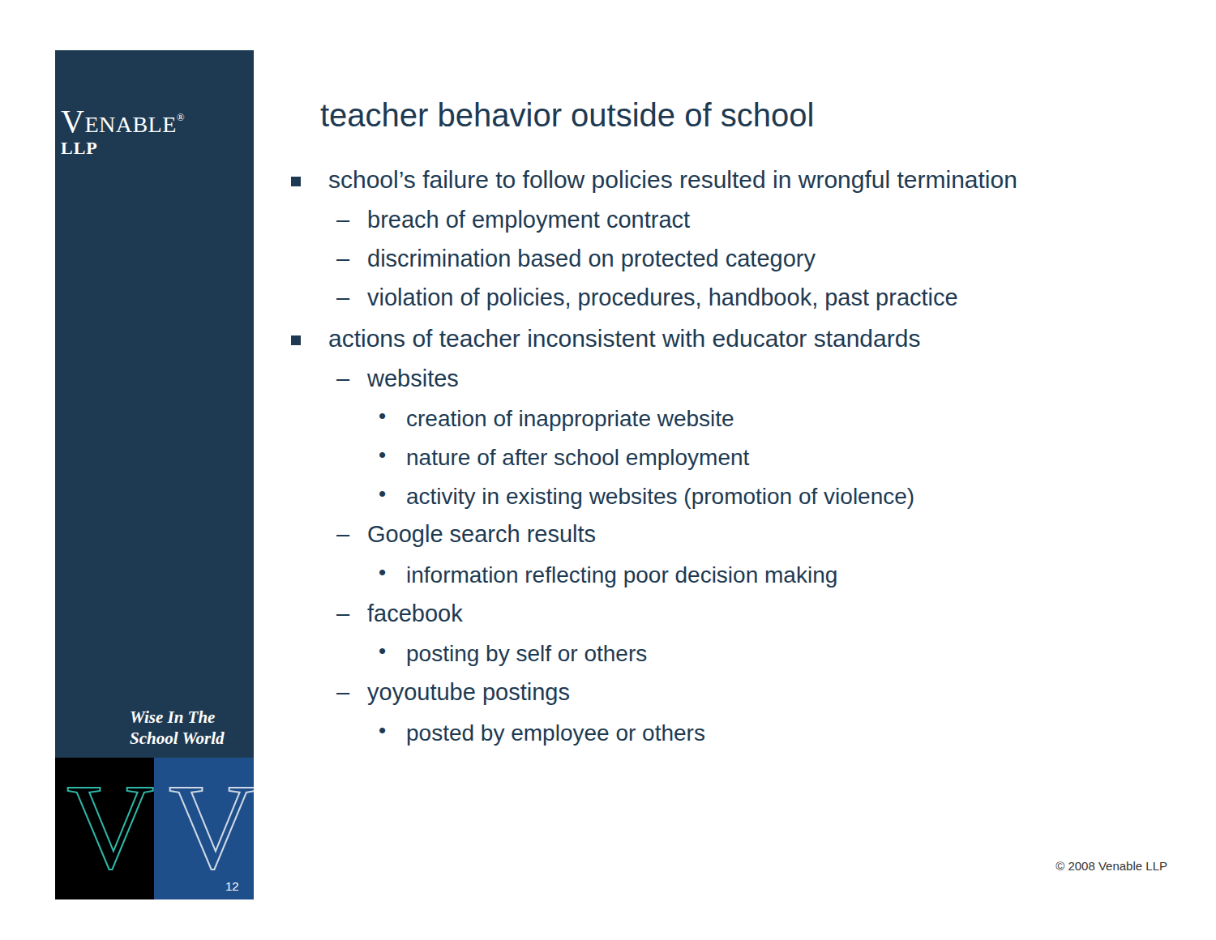Venable®
LLP
Wise In The
School World
V
V
12
teacher behavior outside of school
school’s failure to follow policies resulted in wrongful termination
breach of employment contract
discrimination based on protected category
violation of policies, procedures, handbook, past practice
actions of teacher inconsistent with educator standards
websites
creation of inappropriate website
nature of after school employment
activity in existing websites (promotion of violence)
Google search results
information reflecting poor decision making
facebook
posting by self or others
yoyoutube postings
posted by employee or others
© 2008 Venable LLP